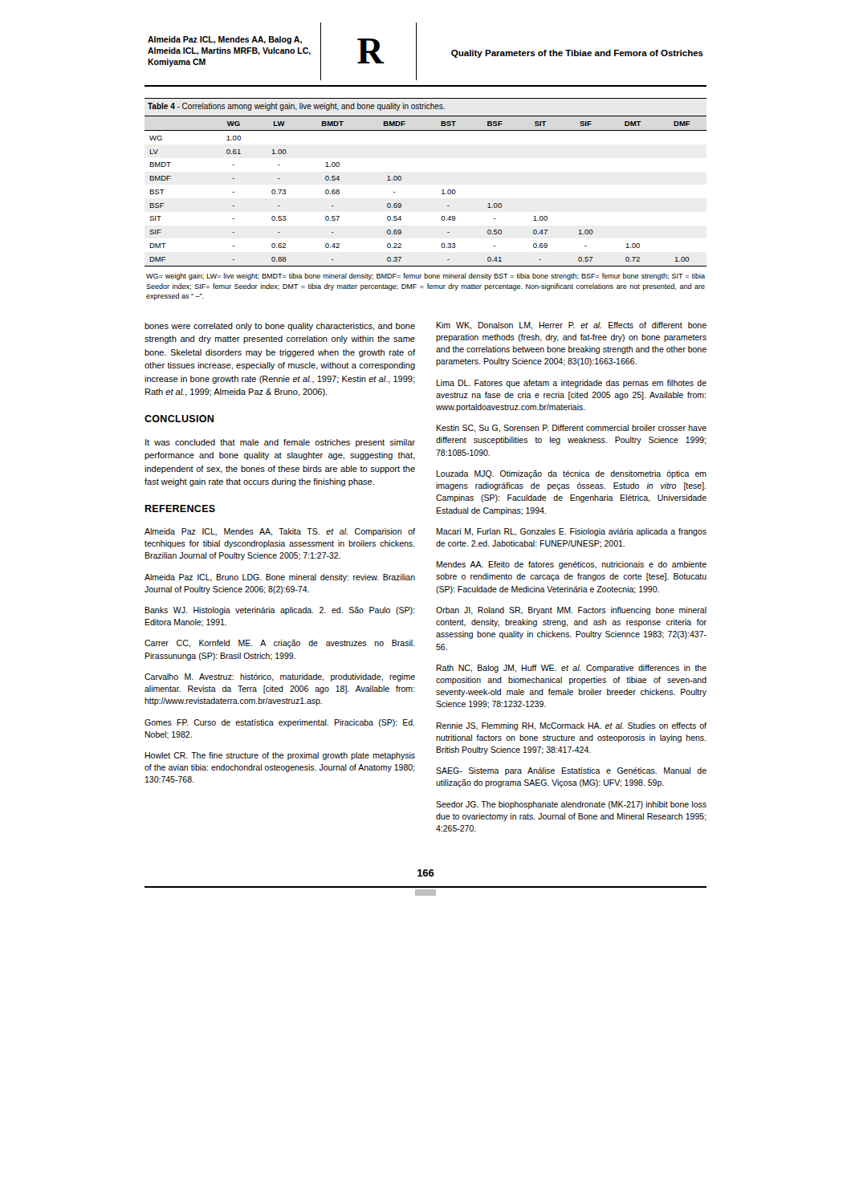Almeida Paz ICL, Mendes AA, Balog A, Almeida ICL, Martins MRFB, Vulcano LC, Komiyama CM
R
Quality Parameters of the Tibiae and Femora of Ostriches
Table 4 - Correlations among weight gain, live weight, and bone quality in ostriches.
| | WG | LW | BMDT | BMDF | BST | BSF | SIT | SIF | DMT | DMF |
| --- | --- | --- | --- | --- | --- | --- | --- | --- | --- | --- |
| WG | 1.00 | | | | | | | | | |
| LV | 0.61 | 1.00 | | | | | | | | |
| BMDT | - | - | 1.00 | | | | | | | |
| BMDF | - | - | 0.54 | 1.00 | | | | | | |
| BST | - | 0.73 | 0.68 | - | 1.00 | | | | | |
| BSF | - | - | - | 0.69 | - | 1.00 | | | | |
| SIT | - | 0.53 | 0.57 | 0.54 | 0.49 | - | 1.00 | | | |
| SIF | - | - | - | 0.69 | - | 0.50 | 0.47 | 1.00 | | |
| DMT | - | 0.62 | 0.42 | 0.22 | 0.33 | - | 0.69 | - | 1.00 | |
| DMF | - | 0.88 | - | 0.37 | - | 0.41 | - | 0.57 | 0.72 | 1.00 |
WG= weight gain; LW= live weight; BMDT= tibia bone mineral density; BMDF= femur bone mineral density BST = tibia bone strength; BSF= femur bone strength; SIT = tibia Seedor index; SIF= femur Seedor index; DMT = tibia dry matter percentage; DMF = femur dry matter percentage. Non-significant correlations are not presented, and are expressed as “ –”.
bones were correlated only to bone quality characteristics, and bone strength and dry matter presented correlation only within the same bone. Skeletal disorders may be triggered when the growth rate of other tissues increase, especially of muscle, without a corresponding increase in bone growth rate (Rennie et al., 1997; Kestin et al., 1999; Rath et al., 1999; Almeida Paz & Bruno, 2006).
CONCLUSION
It was concluded that male and female ostriches present similar performance and bone quality at slaughter age, suggesting that, independent of sex, the bones of these birds are able to support the fast weight gain rate that occurs during the finishing phase.
REFERENCES
Almeida Paz ICL, Mendes AA, Takita TS. et al. Comparision of tecnhiques for tibial dyscondroplasia assessment in broilers chickens. Brazilian Journal of Poultry Science 2005; 7:1:27-32.
Almeida Paz ICL, Bruno LDG. Bone mineral density: review. Brazilian Journal of Poultry Science 2006; 8(2):69-74.
Banks WJ. Histologia veterinária aplicada. 2. ed. São Paulo (SP): Editora Manole; 1991.
Carrer CC, Kornfeld ME. A criação de avestruzes no Brasil. Pirassununga (SP): Brasil Ostrich; 1999.
Carvalho M. Avestruz: histórico, maturidade, produtividade, regime alimentar. Revista da Terra [cited 2006 ago 18]. Available from: http://www.revistadaterra.com.br/avestruz1.asp.
Gomes FP. Curso de estatística experimental. Piracicaba (SP): Ed. Nobel; 1982.
Howlet CR. The fine structure of the proximal growth plate metaphysis of the avian tibia: endochondral osteogenesis. Journal of Anatomy 1980; 130:745-768.
Kim WK, Donalson LM, Herrer P. et al. Effects of different bone preparation methods (fresh, dry, and fat-free dry) on bone parameters and the correlations between bone breaking strength and the other bone parameters. Poultry Science 2004; 83(10):1663-1666.
Lima DL. Fatores que afetam a integridade das pernas em filhotes de avestruz na fase de cria e recria [cited 2005 ago 25]. Available from: www.portaldoavestruz.com.br/materiais.
Kestin SC, Su G, Sorensen P. Different commercial broiler crosser have different susceptibilities to leg weakness. Poultry Science 1999; 78:1085-1090.
Louzada MJQ. Otimização da técnica de densitometria óptica em imagens radiográficas de peças ósseas. Estudo in vitro [tese]. Campinas (SP): Faculdade de Engenharia Elétrica, Universidade Estadual de Campinas; 1994.
Macari M, Furlan RL, Gonzales E. Fisiologia aviária aplicada a frangos de corte. 2.ed. Jaboticabal: FUNEP/UNESP; 2001.
Mendes AA. Efeito de fatores genéticos, nutricionais e do ambiente sobre o rendimento de carcaça de frangos de corte [tese]. Botucatu (SP): Faculdade de Medicina Veterinária e Zootecnia; 1990.
Orban JI, Roland SR, Bryant MM. Factors influencing bone mineral content, density, breaking streng, and ash as response criteria for assessing bone quality in chickens. Poultry Sciennce 1983; 72(3):437-56.
Rath NC, Balog JM, Huff WE. et al. Comparative differences in the composition and biomechanical properties of tibiae of seven-and seventy-week-old male and female broiler breeder chickens. Poultry Science 1999; 78:1232-1239.
Rennie JS, Flemming RH, McCormack HA. et al. Studies on effects of nutritional factors on bone structure and osteoporosis in laying hens. British Poultry Science 1997; 38:417-424.
SAEG- Sistema para Análise Estatística e Genéticas. Manual de utilização do programa SAEG. Viçosa (MG): UFV; 1998. 59p.
Seedor JG. The biophosphanate alendronate (MK-217) inhibit bone loss due to ovariectomy in rats. Journal of Bone and Mineral Research 1995; 4:265-270.
166